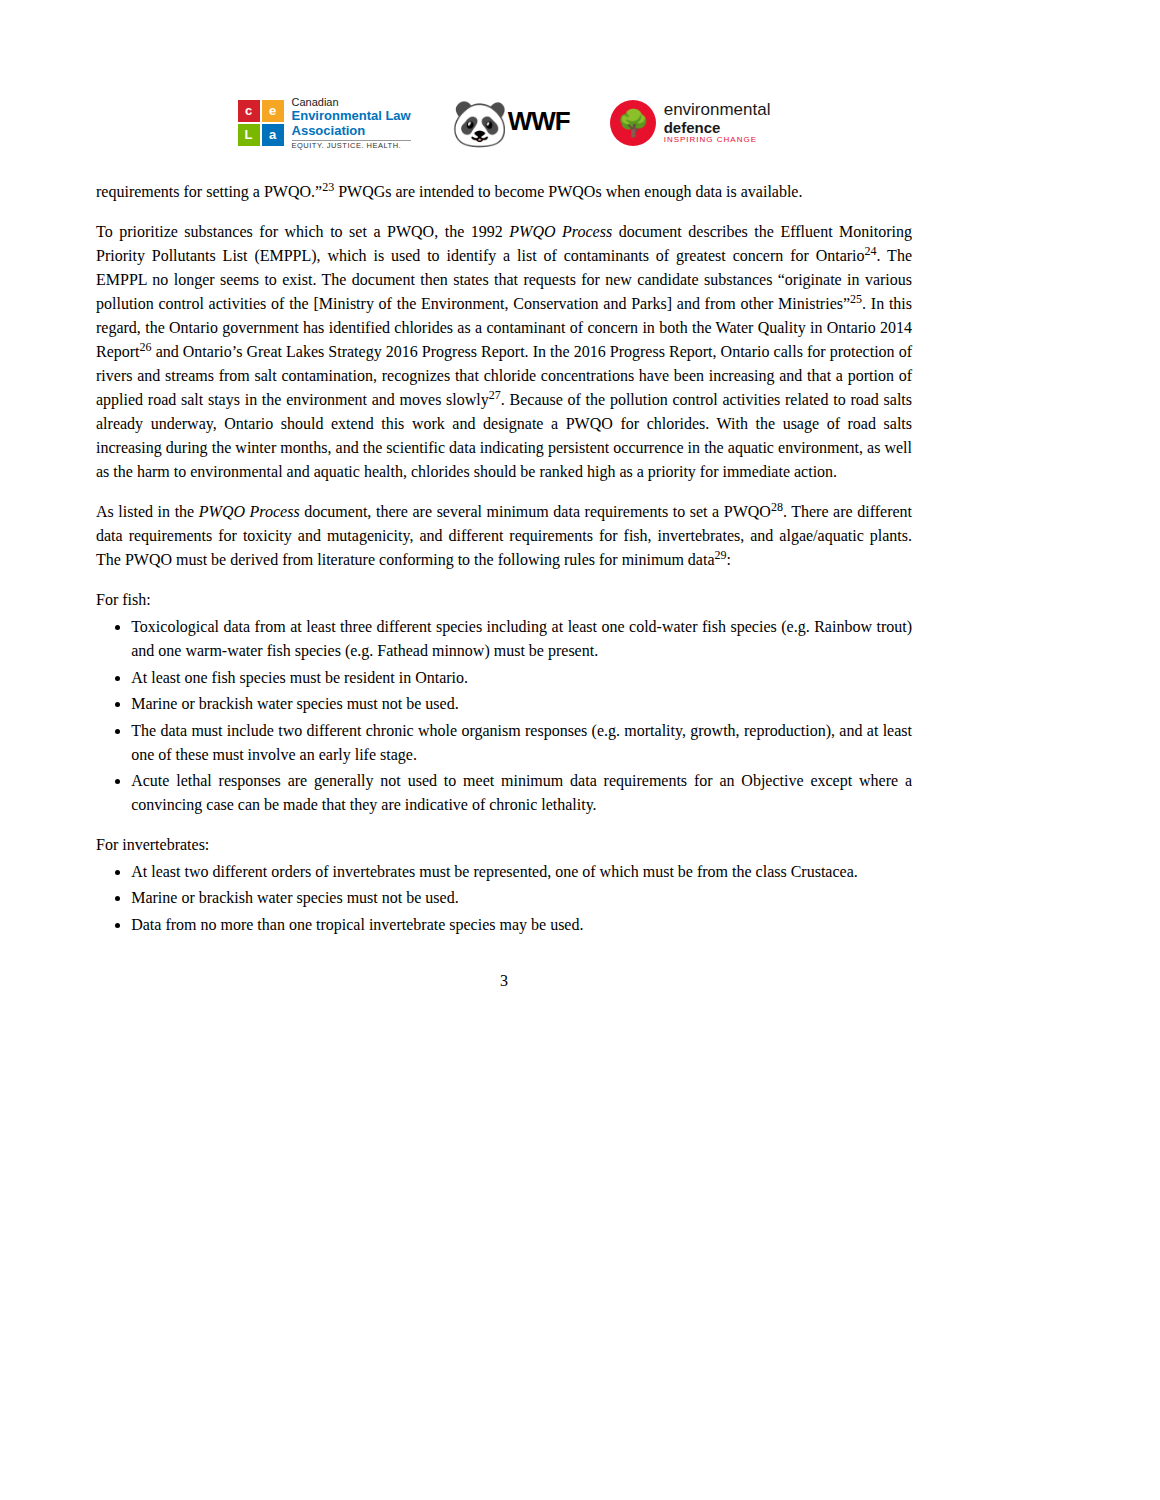c
e
L
a
Canadian
Environmental Law
Association
EQUITY. JUSTICE. HEALTH.
🐼
WWF
🌳
environmental
defence
INSPIRING CHANGE
requirements for setting a PWQO.”23 PWQGs are intended to become PWQOs when enough data is available.
To prioritize substances for which to set a PWQO, the 1992 PWQO Process document describes the Effluent Monitoring Priority Pollutants List (EMPPL), which is used to identify a list of contaminants of greatest concern for Ontario24. The EMPPL no longer seems to exist. The document then states that requests for new candidate substances “originate in various pollution control activities of the [Ministry of the Environment, Conservation and Parks] and from other Ministries”25. In this regard, the Ontario government has identified chlorides as a contaminant of concern in both the Water Quality in Ontario 2014 Report26 and Ontario’s Great Lakes Strategy 2016 Progress Report. In the 2016 Progress Report, Ontario calls for protection of rivers and streams from salt contamination, recognizes that chloride concentrations have been increasing and that a portion of applied road salt stays in the environment and moves slowly27. Because of the pollution control activities related to road salts already underway, Ontario should extend this work and designate a PWQO for chlorides. With the usage of road salts increasing during the winter months, and the scientific data indicating persistent occurrence in the aquatic environment, as well as the harm to environmental and aquatic health, chlorides should be ranked high as a priority for immediate action.
As listed in the PWQO Process document, there are several minimum data requirements to set a PWQO28. There are different data requirements for toxicity and mutagenicity, and different requirements for fish, invertebrates, and algae/aquatic plants. The PWQO must be derived from literature conforming to the following rules for minimum data29:
For fish:
Toxicological data from at least three different species including at least one cold-water fish species (e.g. Rainbow trout) and one warm-water fish species (e.g. Fathead minnow) must be present.
At least one fish species must be resident in Ontario.
Marine or brackish water species must not be used.
The data must include two different chronic whole organism responses (e.g. mortality, growth, reproduction), and at least one of these must involve an early life stage.
Acute lethal responses are generally not used to meet minimum data requirements for an Objective except where a convincing case can be made that they are indicative of chronic lethality.
For invertebrates:
At least two different orders of invertebrates must be represented, one of which must be from the class Crustacea.
Marine or brackish water species must not be used.
Data from no more than one tropical invertebrate species may be used.
3